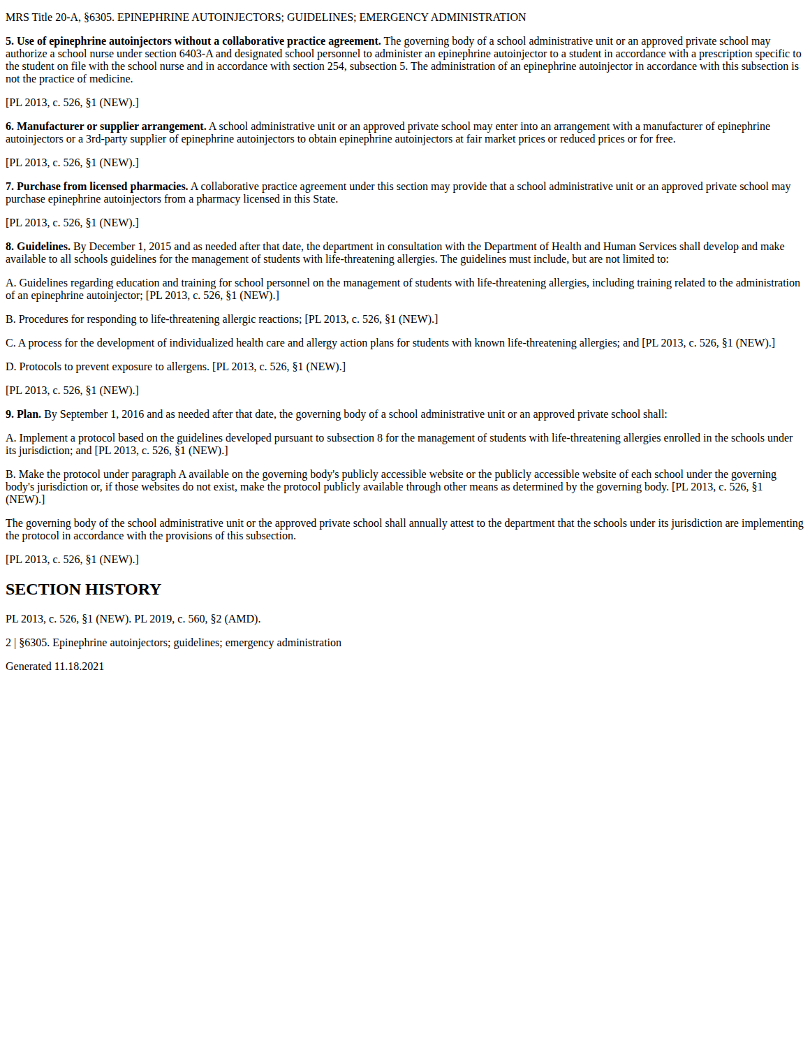MRS Title 20-A, §6305. EPINEPHRINE AUTOINJECTORS; GUIDELINES; EMERGENCY ADMINISTRATION
5. Use of epinephrine autoinjectors without a collaborative practice agreement. The governing body of a school administrative unit or an approved private school may authorize a school nurse under section 6403‑A and designated school personnel to administer an epinephrine autoinjector to a student in accordance with a prescription specific to the student on file with the school nurse and in accordance with section 254, subsection 5. The administration of an epinephrine autoinjector in accordance with this subsection is not the practice of medicine.
[PL 2013, c. 526, §1 (NEW).]
6. Manufacturer or supplier arrangement. A school administrative unit or an approved private school may enter into an arrangement with a manufacturer of epinephrine autoinjectors or a 3rd-party supplier of epinephrine autoinjectors to obtain epinephrine autoinjectors at fair market prices or reduced prices or for free.
[PL 2013, c. 526, §1 (NEW).]
7. Purchase from licensed pharmacies. A collaborative practice agreement under this section may provide that a school administrative unit or an approved private school may purchase epinephrine autoinjectors from a pharmacy licensed in this State.
[PL 2013, c. 526, §1 (NEW).]
8. Guidelines. By December 1, 2015 and as needed after that date, the department in consultation with the Department of Health and Human Services shall develop and make available to all schools guidelines for the management of students with life-threatening allergies. The guidelines must include, but are not limited to:
A. Guidelines regarding education and training for school personnel on the management of students with life-threatening allergies, including training related to the administration of an epinephrine autoinjector; [PL 2013, c. 526, §1 (NEW).]
B. Procedures for responding to life-threatening allergic reactions; [PL 2013, c. 526, §1 (NEW).]
C. A process for the development of individualized health care and allergy action plans for students with known life-threatening allergies; and [PL 2013, c. 526, §1 (NEW).]
D. Protocols to prevent exposure to allergens. [PL 2013, c. 526, §1 (NEW).]
[PL 2013, c. 526, §1 (NEW).]
9. Plan. By September 1, 2016 and as needed after that date, the governing body of a school administrative unit or an approved private school shall:
A. Implement a protocol based on the guidelines developed pursuant to subsection 8 for the management of students with life-threatening allergies enrolled in the schools under its jurisdiction; and [PL 2013, c. 526, §1 (NEW).]
B. Make the protocol under paragraph A available on the governing body's publicly accessible website or the publicly accessible website of each school under the governing body's jurisdiction or, if those websites do not exist, make the protocol publicly available through other means as determined by the governing body. [PL 2013, c. 526, §1 (NEW).]
The governing body of the school administrative unit or the approved private school shall annually attest to the department that the schools under its jurisdiction are implementing the protocol in accordance with the provisions of this subsection.
[PL 2013, c. 526, §1 (NEW).]
SECTION HISTORY
PL 2013, c. 526, §1 (NEW). PL 2019, c. 560, §2 (AMD).
2 | §6305. Epinephrine autoinjectors; guidelines; emergency administration
Generated 11.18.2021